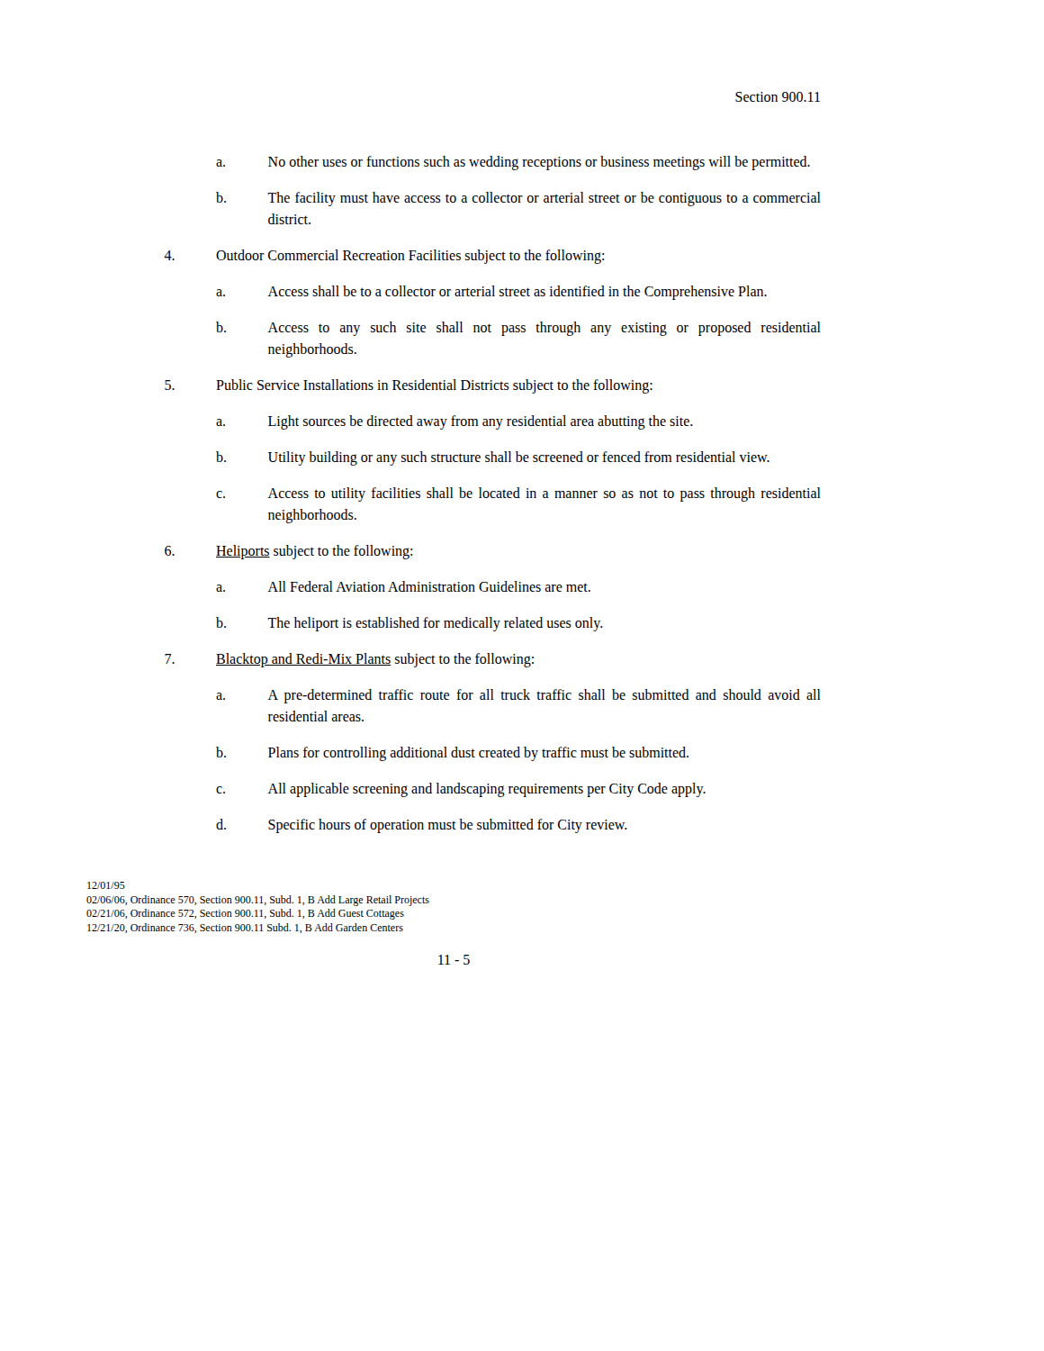Section 900.11
No other uses or functions such as wedding receptions or business meetings will be permitted.
The facility must have access to a collector or arterial street or be contiguous to a commercial district.
Outdoor Commercial Recreation Facilities subject to the following:
Access shall be to a collector or arterial street as identified in the Comprehensive Plan.
Access to any such site shall not pass through any existing or proposed residential neighborhoods.
Public Service Installations in Residential Districts subject to the following:
Light sources be directed away from any residential area abutting the site.
Utility building or any such structure shall be screened or fenced from residential view.
Access to utility facilities shall be located in a manner so as not to pass through residential neighborhoods.
Heliports subject to the following:
All Federal Aviation Administration Guidelines are met.
The heliport is established for medically related uses only.
Blacktop and Redi-Mix Plants subject to the following:
A pre-determined traffic route for all truck traffic shall be submitted and should avoid all residential areas.
Plans for controlling additional dust created by traffic must be submitted.
All applicable screening and landscaping requirements per City Code apply.
Specific hours of operation must be submitted for City review.
12/01/95
02/06/06, Ordinance 570, Section 900.11, Subd. 1, B Add Large Retail Projects
02/21/06, Ordinance 572, Section 900.11, Subd. 1, B Add Guest Cottages
12/21/20, Ordinance 736, Section 900.11 Subd. 1, B Add Garden Centers
11 - 5